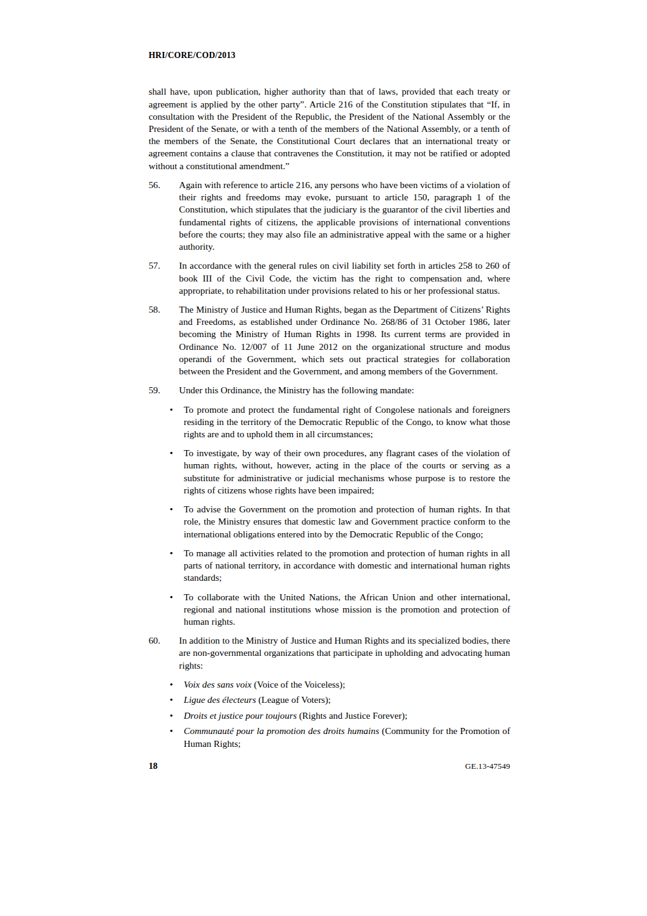HRI/CORE/COD/2013
shall have, upon publication, higher authority than that of laws, provided that each treaty or agreement is applied by the other party”. Article 216 of the Constitution stipulates that “If, in consultation with the President of the Republic, the President of the National Assembly or the President of the Senate, or with a tenth of the members of the National Assembly, or a tenth of the members of the Senate, the Constitutional Court declares that an international treaty or agreement contains a clause that contravenes the Constitution, it may not be ratified or adopted without a constitutional amendment.”
56.
Again with reference to article 216, any persons who have been victims of a violation of their rights and freedoms may evoke, pursuant to article 150, paragraph 1 of the Constitution, which stipulates that the judiciary is the guarantor of the civil liberties and fundamental rights of citizens, the applicable provisions of international conventions before the courts; they may also file an administrative appeal with the same or a higher authority.
57.
In accordance with the general rules on civil liability set forth in articles 258 to 260 of book III of the Civil Code, the victim has the right to compensation and, where appropriate, to rehabilitation under provisions related to his or her professional status.
58.
The Ministry of Justice and Human Rights, began as the Department of Citizens’ Rights and Freedoms, as established under Ordinance No. 268/86 of 31 October 1986, later becoming the Ministry of Human Rights in 1998. Its current terms are provided in Ordinance No. 12/007 of 11 June 2012 on the organizational structure and modus operandi of the Government, which sets out practical strategies for collaboration between the President and the Government, and among members of the Government.
59.
Under this Ordinance, the Ministry has the following mandate:
To promote and protect the fundamental right of Congolese nationals and foreigners residing in the territory of the Democratic Republic of the Congo, to know what those rights are and to uphold them in all circumstances;
To investigate, by way of their own procedures, any flagrant cases of the violation of human rights, without, however, acting in the place of the courts or serving as a substitute for administrative or judicial mechanisms whose purpose is to restore the rights of citizens whose rights have been impaired;
To advise the Government on the promotion and protection of human rights. In that role, the Ministry ensures that domestic law and Government practice conform to the international obligations entered into by the Democratic Republic of the Congo;
To manage all activities related to the promotion and protection of human rights in all parts of national territory, in accordance with domestic and international human rights standards;
To collaborate with the United Nations, the African Union and other international, regional and national institutions whose mission is the promotion and protection of human rights.
60.
In addition to the Ministry of Justice and Human Rights and its specialized bodies, there are non-governmental organizations that participate in upholding and advocating human rights:
Voix des sans voix (Voice of the Voiceless);
Ligue des électeurs (League of Voters);
Droits et justice pour toujours (Rights and Justice Forever);
Communauté pour la promotion des droits humains (Community for the Promotion of Human Rights;
18
GE.13-47549